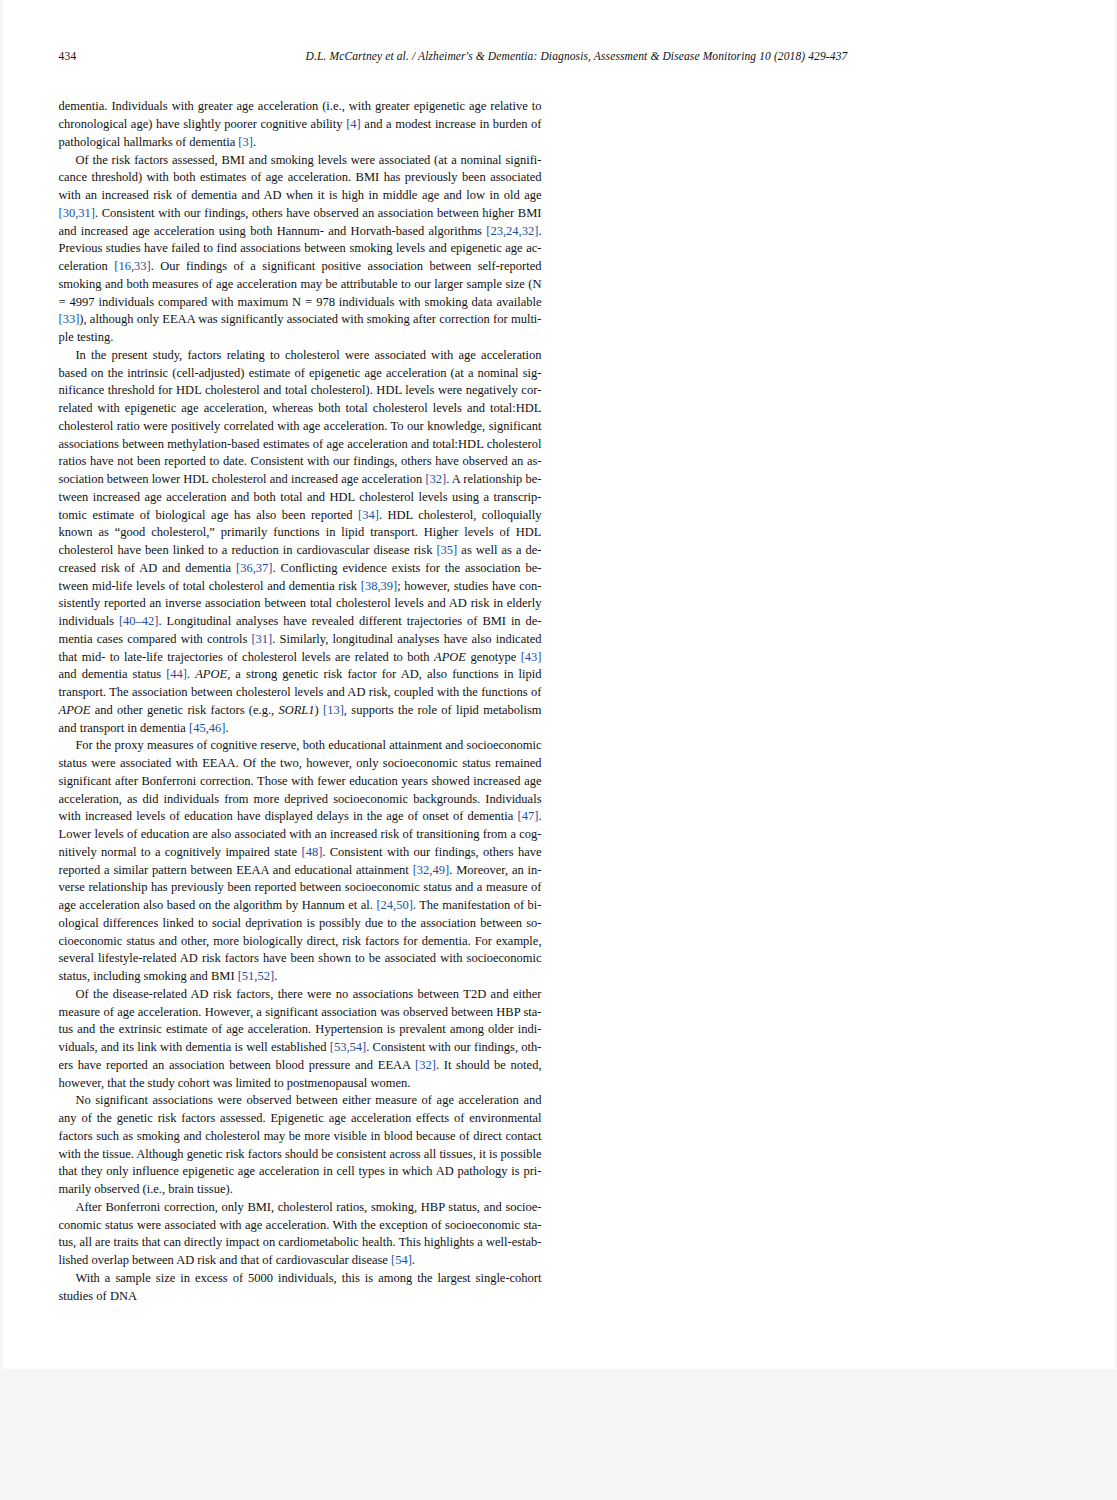434 D.L. McCartney et al. / Alzheimer's & Dementia: Diagnosis, Assessment & Disease Monitoring 10 (2018) 429-437
dementia. Individuals with greater age acceleration (i.e., with greater epigenetic age relative to chronological age) have slightly poorer cognitive ability [4] and a modest increase in burden of pathological hallmarks of dementia [3].
Of the risk factors assessed, BMI and smoking levels were associated (at a nominal significance threshold) with both estimates of age acceleration. BMI has previously been associated with an increased risk of dementia and AD when it is high in middle age and low in old age [30,31]. Consistent with our findings, others have observed an association between higher BMI and increased age acceleration using both Hannum- and Horvath-based algorithms [23,24,32]. Previous studies have failed to find associations between smoking levels and epigenetic age acceleration [16,33]. Our findings of a significant positive association between self-reported smoking and both measures of age acceleration may be attributable to our larger sample size (N = 4997 individuals compared with maximum N = 978 individuals with smoking data available [33]), although only EEAA was significantly associated with smoking after correction for multiple testing.
In the present study, factors relating to cholesterol were associated with age acceleration based on the intrinsic (cell-adjusted) estimate of epigenetic age acceleration (at a nominal significance threshold for HDL cholesterol and total cholesterol). HDL levels were negatively correlated with epigenetic age acceleration, whereas both total cholesterol levels and total:HDL cholesterol ratio were positively correlated with age acceleration. To our knowledge, significant associations between methylation-based estimates of age acceleration and total:HDL cholesterol ratios have not been reported to date. Consistent with our findings, others have observed an association between lower HDL cholesterol and increased age acceleration [32]. A relationship between increased age acceleration and both total and HDL cholesterol levels using a transcriptomic estimate of biological age has also been reported [34]. HDL cholesterol, colloquially known as “good cholesterol,” primarily functions in lipid transport. Higher levels of HDL cholesterol have been linked to a reduction in cardiovascular disease risk [35] as well as a decreased risk of AD and dementia [36,37]. Conflicting evidence exists for the association between mid-life levels of total cholesterol and dementia risk [38,39]; however, studies have consistently reported an inverse association between total cholesterol levels and AD risk in elderly individuals [40–42]. Longitudinal analyses have revealed different trajectories of BMI in dementia cases compared with controls [31]. Similarly, longitudinal analyses have also indicated that mid- to late-life trajectories of cholesterol levels are related to both APOE genotype [43] and dementia status [44]. APOE, a strong genetic risk factor for AD, also functions in lipid transport. The association between cholesterol levels and AD risk, coupled with the functions of APOE and other genetic risk factors (e.g., SORL1) [13], supports the role of lipid metabolism and transport in dementia [45,46].
For the proxy measures of cognitive reserve, both educational attainment and socioeconomic status were associated with EEAA. Of the two, however, only socioeconomic status remained significant after Bonferroni correction. Those with fewer education years showed increased age acceleration, as did individuals from more deprived socioeconomic backgrounds. Individuals with increased levels of education have displayed delays in the age of onset of dementia [47]. Lower levels of education are also associated with an increased risk of transitioning from a cognitively normal to a cognitively impaired state [48]. Consistent with our findings, others have reported a similar pattern between EEAA and educational attainment [32,49]. Moreover, an inverse relationship has previously been reported between socioeconomic status and a measure of age acceleration also based on the algorithm by Hannum et al. [24,50]. The manifestation of biological differences linked to social deprivation is possibly due to the association between socioeconomic status and other, more biologically direct, risk factors for dementia. For example, several lifestyle-related AD risk factors have been shown to be associated with socioeconomic status, including smoking and BMI [51,52].
Of the disease-related AD risk factors, there were no associations between T2D and either measure of age acceleration. However, a significant association was observed between HBP status and the extrinsic estimate of age acceleration. Hypertension is prevalent among older individuals, and its link with dementia is well established [53,54]. Consistent with our findings, others have reported an association between blood pressure and EEAA [32]. It should be noted, however, that the study cohort was limited to postmenopausal women.
No significant associations were observed between either measure of age acceleration and any of the genetic risk factors assessed. Epigenetic age acceleration effects of environmental factors such as smoking and cholesterol may be more visible in blood because of direct contact with the tissue. Although genetic risk factors should be consistent across all tissues, it is possible that they only influence epigenetic age acceleration in cell types in which AD pathology is primarily observed (i.e., brain tissue).
After Bonferroni correction, only BMI, cholesterol ratios, smoking, HBP status, and socioeconomic status were associated with age acceleration. With the exception of socioeconomic status, all are traits that can directly impact on cardiometabolic health. This highlights a well-established overlap between AD risk and that of cardiovascular disease [54].
With a sample size in excess of 5000 individuals, this is among the largest single-cohort studies of DNA